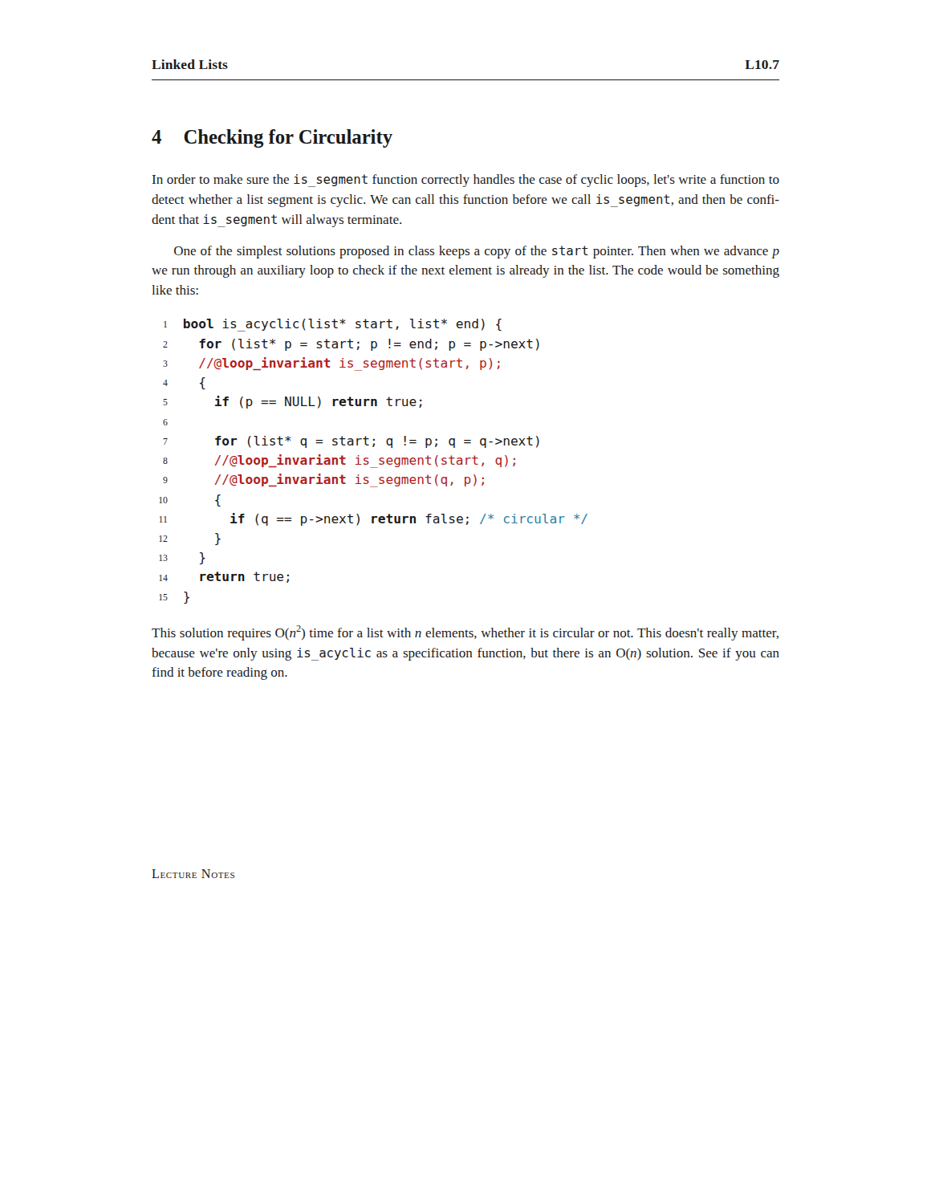Linked Lists L10.7
4 Checking for Circularity
In order to make sure the is_segment function correctly handles the case of cyclic loops, let's write a function to detect whether a list segment is cyclic. We can call this function before we call is_segment, and then be confident that is_segment will always terminate.
One of the simplest solutions proposed in class keeps a copy of the start pointer. Then when we advance p we run through an auxiliary loop to check if the next element is already in the list. The code would be something like this:
bool is_acyclic(list* start, list* end) {
for (list* p = start; p != end; p = p->next)
//@loop_invariant is_segment(start, p);
{
if (p == NULL) return true;
for (list* q = start; q != p; q = q->next)
//@loop_invariant is_segment(start, q);
//@loop_invariant is_segment(q, p);
{
if (q == p->next) return false; /* circular */
}
}
return true;
}
This solution requires O(n2) time for a list with n elements, whether it is circular or not. This doesn't really matter, because we're only using is_acyclic as a specification function, but there is an O(n) solution. See if you can find it before reading on.
Lecture Notes